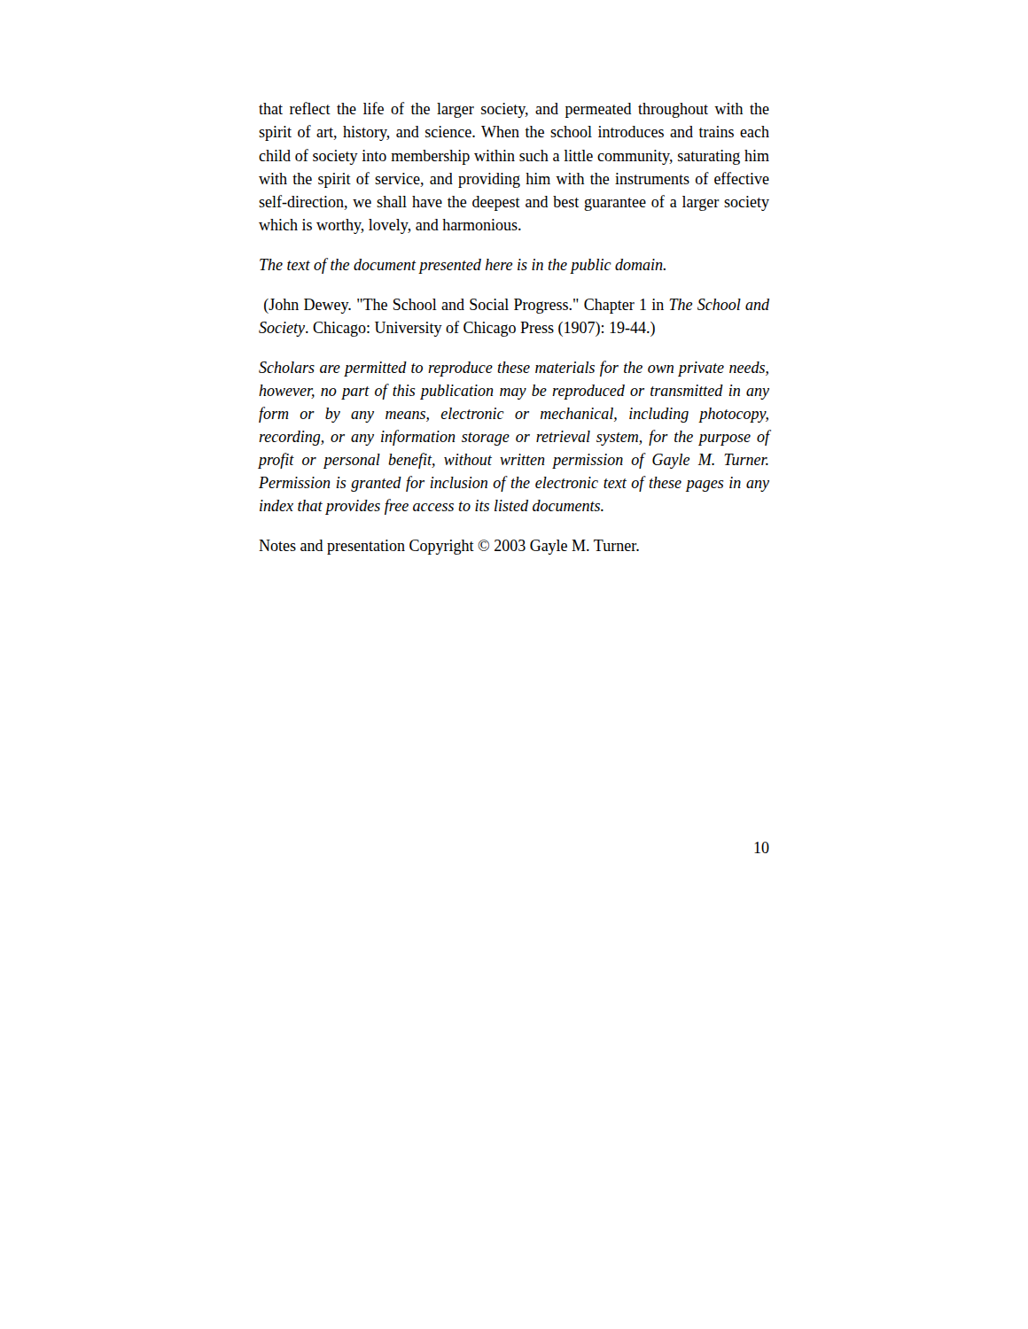that reflect the life of the larger society, and permeated throughout with the spirit of art, history, and science. When the school introduces and trains each child of society into membership within such a little community, saturating him with the spirit of service, and providing him with the instruments of effective self-direction, we shall have the deepest and best guarantee of a larger society which is worthy, lovely, and harmonious.
The text of the document presented here is in the public domain.
(John Dewey. "The School and Social Progress." Chapter 1 in The School and Society. Chicago: University of Chicago Press (1907): 19-44.)
Scholars are permitted to reproduce these materials for the own private needs, however, no part of this publication may be reproduced or transmitted in any form or by any means, electronic or mechanical, including photocopy, recording, or any information storage or retrieval system, for the purpose of profit or personal benefit, without written permission of Gayle M. Turner. Permission is granted for inclusion of the electronic text of these pages in any index that provides free access to its listed documents.
Notes and presentation Copyright © 2003 Gayle M. Turner.
10